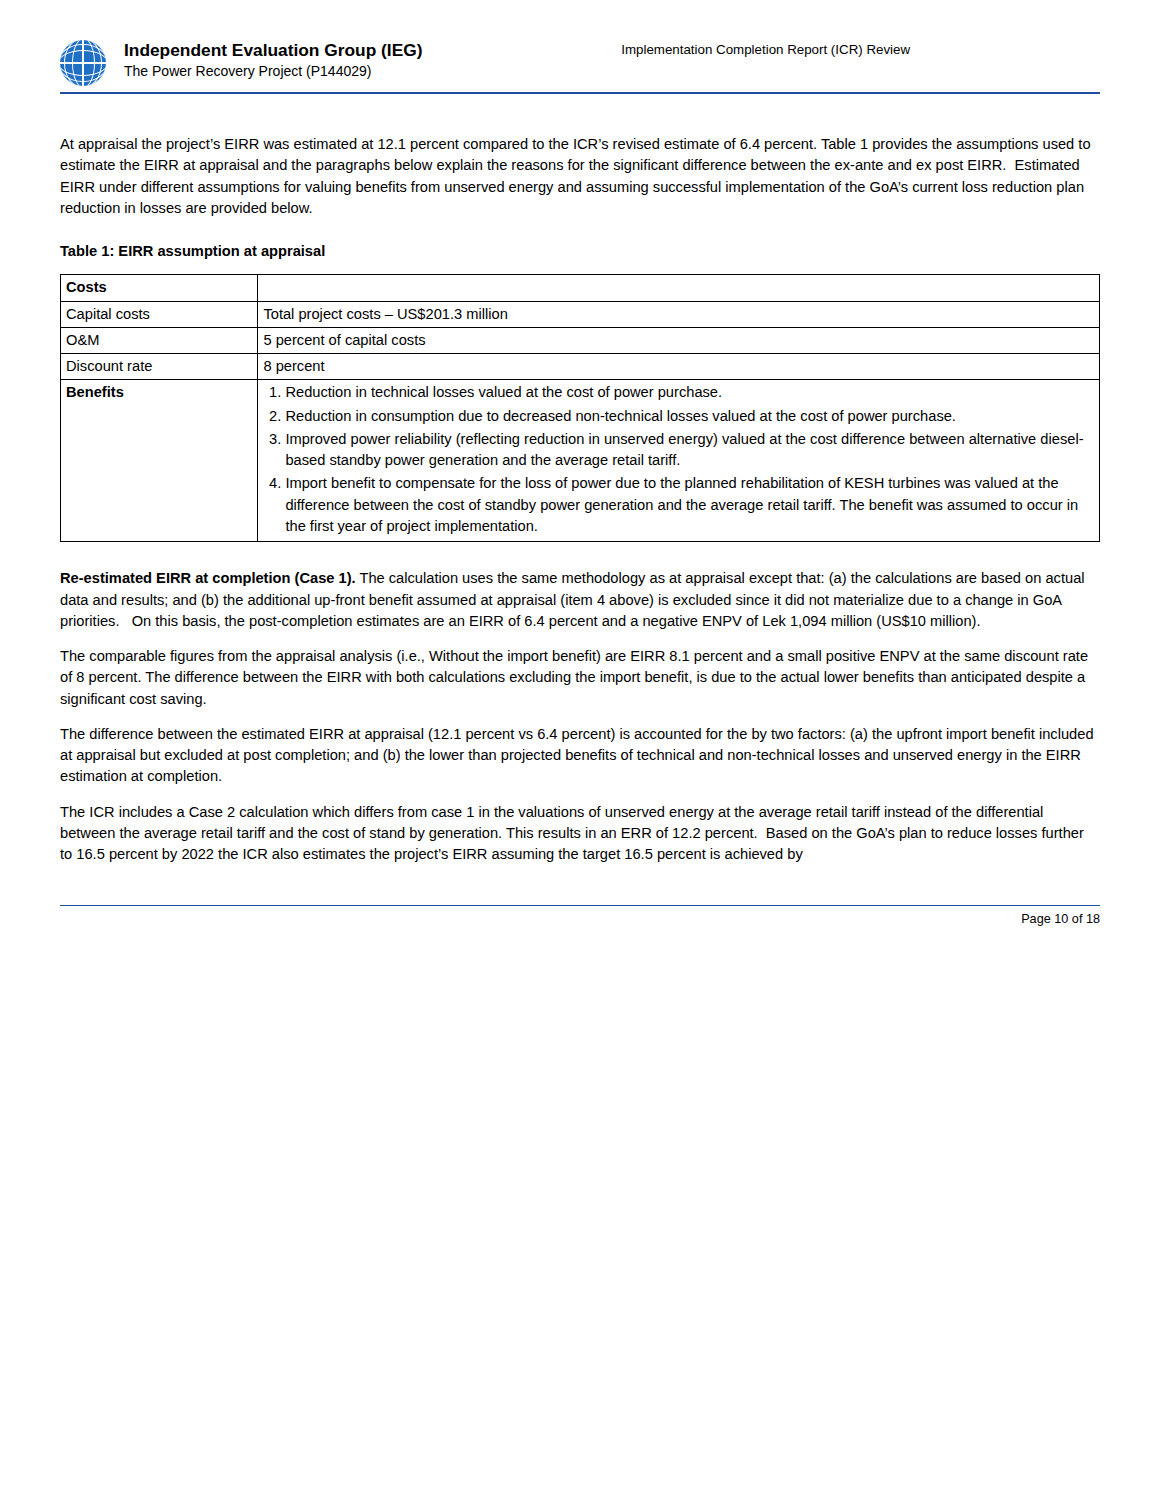| | Independent Evaluation Group (IEG) The Power Recovery Project (P144029) | Implementation Completion Report (ICR) Review |
At appraisal the project’s EIRR was estimated at 12.1 percent compared to the ICR’s revised estimate of 6.4 percent. Table 1 provides the assumptions used to estimate the EIRR at appraisal and the paragraphs below explain the reasons for the significant difference between the ex-ante and ex post EIRR. Estimated EIRR under different assumptions for valuing benefits from unserved energy and assuming successful implementation of the GoA’s current loss reduction plan reduction in losses are provided below.
Table 1: EIRR assumption at appraisal
| Costs | |
| Capital costs | Total project costs – US$201.3 million |
| O&M | 5 percent of capital costs |
| Discount rate | 8 percent |
| Benefits | Reduction in technical losses valued at the cost of power purchase. Reduction in consumption due to decreased non-technical losses valued at the cost of power purchase. Improved power reliability (reflecting reduction in unserved energy) valued at the cost difference between alternative diesel-based standby power generation and the average retail tariff. Import benefit to compensate for the loss of power due to the planned rehabilitation of KESH turbines was valued at the difference between the cost of standby power generation and the average retail tariff. The benefit was assumed to occur in the first year of project implementation. |
Re-estimated EIRR at completion (Case 1). The calculation uses the same methodology as at appraisal except that: (a) the calculations are based on actual data and results; and (b) the additional up-front benefit assumed at appraisal (item 4 above) is excluded since it did not materialize due to a change in GoA priorities. On this basis, the post-completion estimates are an EIRR of 6.4 percent and a negative ENPV of Lek 1,094 million (US$10 million).
The comparable figures from the appraisal analysis (i.e., Without the import benefit) are EIRR 8.1 percent and a small positive ENPV at the same discount rate of 8 percent. The difference between the EIRR with both calculations excluding the import benefit, is due to the actual lower benefits than anticipated despite a significant cost saving.
The difference between the estimated EIRR at appraisal (12.1 percent vs 6.4 percent) is accounted for the by two factors: (a) the upfront import benefit included at appraisal but excluded at post completion; and (b) the lower than projected benefits of technical and non-technical losses and unserved energy in the EIRR estimation at completion.
The ICR includes a Case 2 calculation which differs from case 1 in the valuations of unserved energy at the average retail tariff instead of the differential between the average retail tariff and the cost of stand by generation. This results in an ERR of 12.2 percent. Based on the GoA’s plan to reduce losses further to 16.5 percent by 2022 the ICR also estimates the project’s EIRR assuming the target 16.5 percent is achieved by
Page 10 of 18